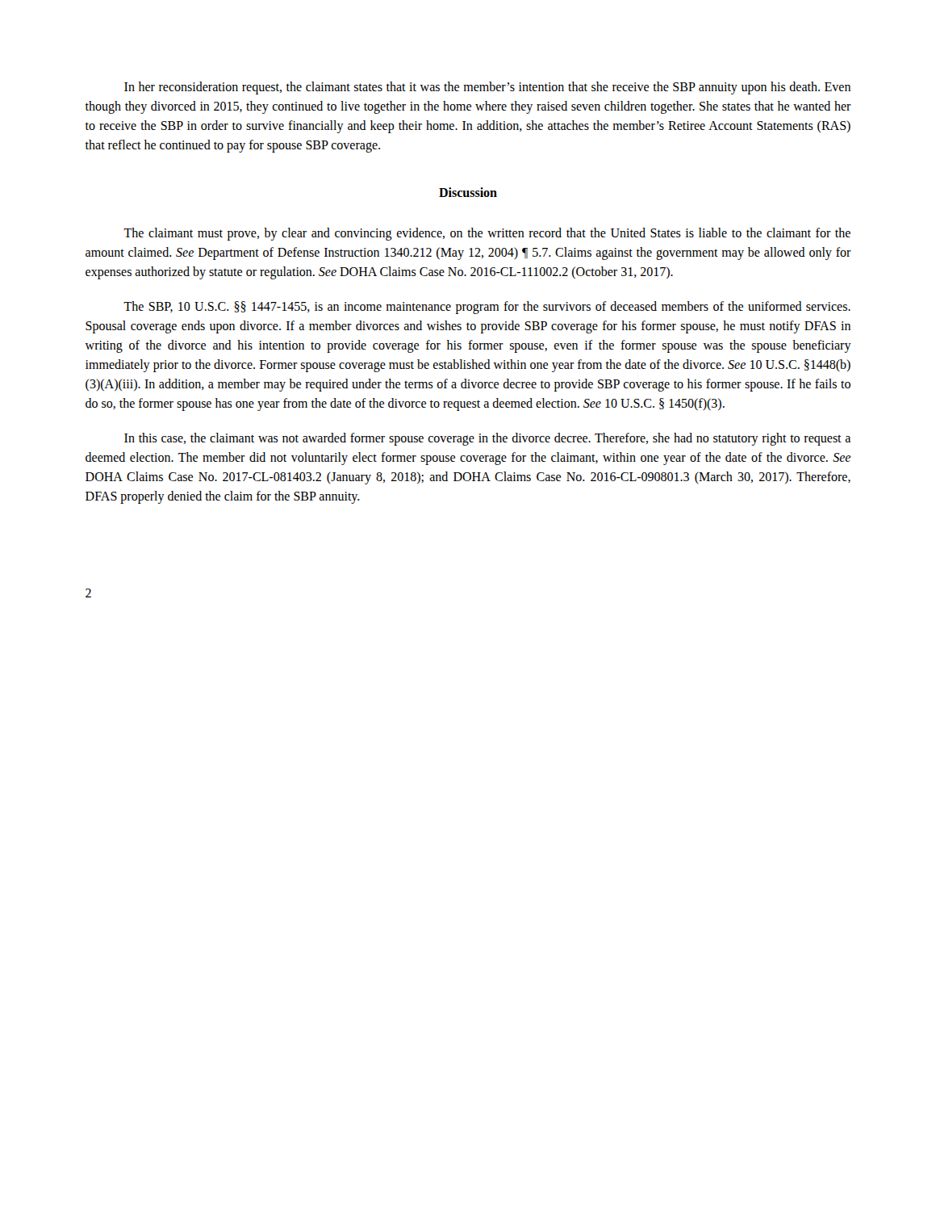In her reconsideration request, the claimant states that it was the member’s intention that she receive the SBP annuity upon his death. Even though they divorced in 2015, they continued to live together in the home where they raised seven children together. She states that he wanted her to receive the SBP in order to survive financially and keep their home. In addition, she attaches the member’s Retiree Account Statements (RAS) that reflect he continued to pay for spouse SBP coverage.
Discussion
The claimant must prove, by clear and convincing evidence, on the written record that the United States is liable to the claimant for the amount claimed. See Department of Defense Instruction 1340.212 (May 12, 2004) ¶ 5.7. Claims against the government may be allowed only for expenses authorized by statute or regulation. See DOHA Claims Case No. 2016-CL-111002.2 (October 31, 2017).
The SBP, 10 U.S.C. §§ 1447-1455, is an income maintenance program for the survivors of deceased members of the uniformed services. Spousal coverage ends upon divorce. If a member divorces and wishes to provide SBP coverage for his former spouse, he must notify DFAS in writing of the divorce and his intention to provide coverage for his former spouse, even if the former spouse was the spouse beneficiary immediately prior to the divorce. Former spouse coverage must be established within one year from the date of the divorce. See 10 U.S.C. §1448(b)(3)(A)(iii). In addition, a member may be required under the terms of a divorce decree to provide SBP coverage to his former spouse. If he fails to do so, the former spouse has one year from the date of the divorce to request a deemed election. See 10 U.S.C. § 1450(f)(3).
In this case, the claimant was not awarded former spouse coverage in the divorce decree. Therefore, she had no statutory right to request a deemed election. The member did not voluntarily elect former spouse coverage for the claimant, within one year of the date of the divorce. See DOHA Claims Case No. 2017-CL-081403.2 (January 8, 2018); and DOHA Claims Case No. 2016-CL-090801.3 (March 30, 2017). Therefore, DFAS properly denied the claim for the SBP annuity.
2